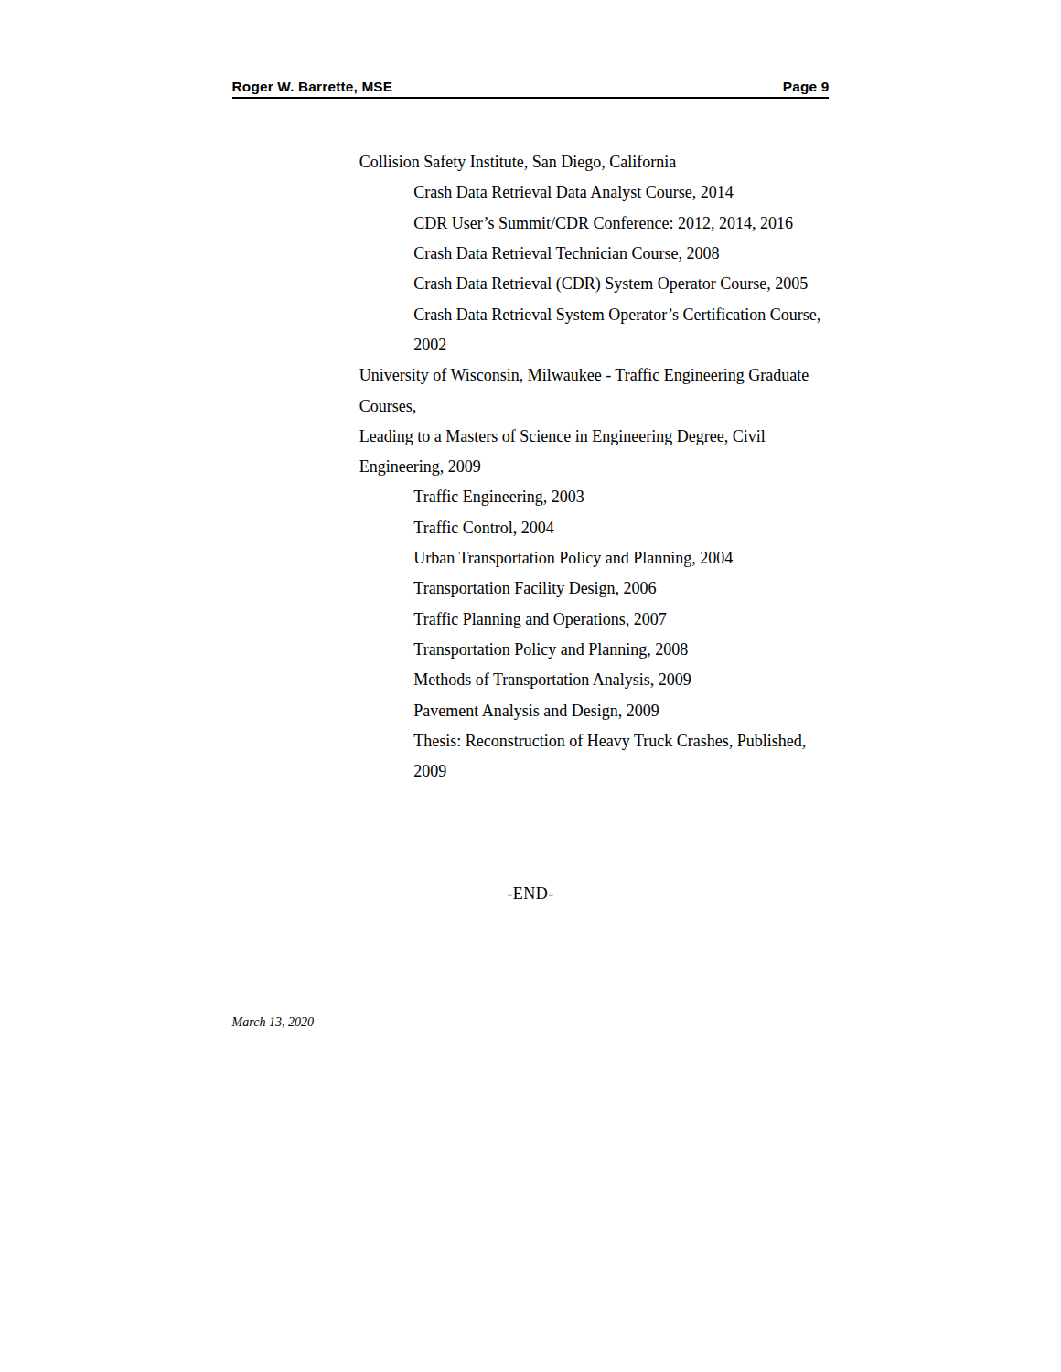Roger W. Barrette, MSE Page 9
Collision Safety Institute, San Diego, California
Crash Data Retrieval Data Analyst Course, 2014
CDR User’s Summit/CDR Conference: 2012, 2014, 2016
Crash Data Retrieval Technician Course, 2008
Crash Data Retrieval (CDR) System Operator Course, 2005
Crash Data Retrieval System Operator’s Certification Course, 2002
University of Wisconsin, Milwaukee - Traffic Engineering Graduate Courses,
Leading to a Masters of Science in Engineering Degree, Civil Engineering, 2009
Traffic Engineering, 2003
Traffic Control, 2004
Urban Transportation Policy and Planning, 2004
Transportation Facility Design, 2006
Traffic Planning and Operations, 2007
Transportation Policy and Planning, 2008
Methods of Transportation Analysis, 2009
Pavement Analysis and Design, 2009
Thesis: Reconstruction of Heavy Truck Crashes, Published, 2009
-END-
March 13, 2020